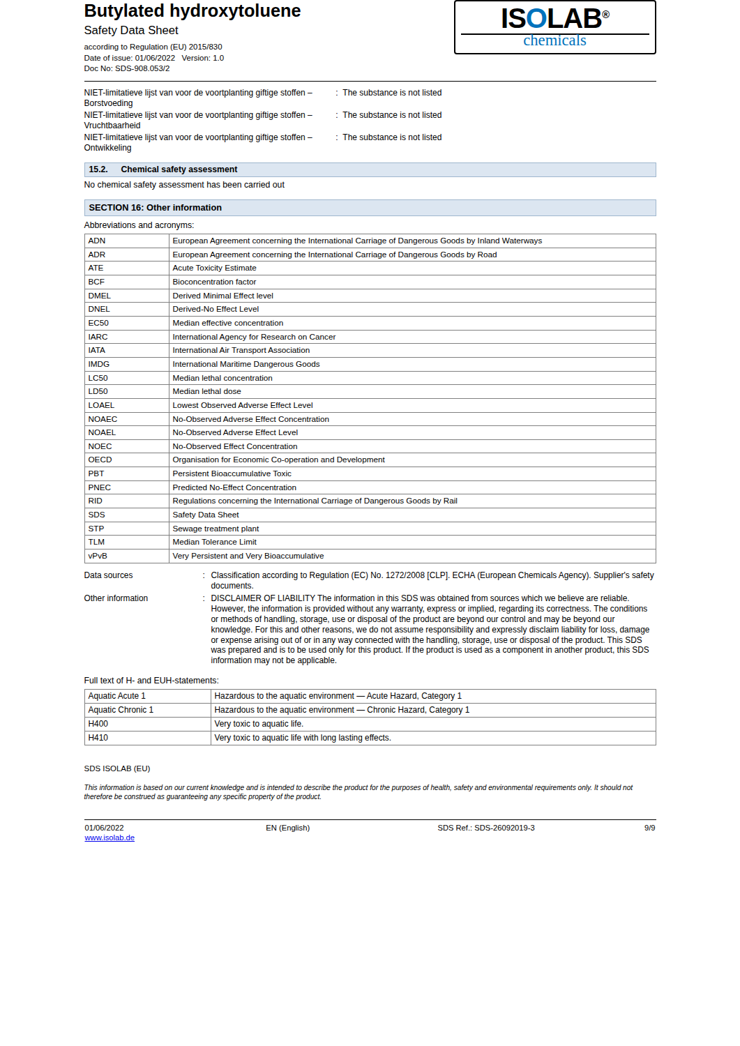ISOLAB®
chemicals
Butylated hydroxytoluene
Safety Data Sheet
according to Regulation (EU) 2015/830
Date of issue: 01/06/2022 Version: 1.0
Doc No: SDS-908.053/2
| NIET-limitatieve lijst van voor de voortplanting giftige stoffen – Borstvoeding | : | The substance is not listed |
| NIET-limitatieve lijst van voor de voortplanting giftige stoffen – Vruchtbaarheid | : | The substance is not listed |
| NIET-limitatieve lijst van voor de voortplanting giftige stoffen – Ontwikkeling | : | The substance is not listed |
15.2. Chemical safety assessment
No chemical safety assessment has been carried out
SECTION 16: Other information
Abbreviations and acronyms:
| ADN | European Agreement concerning the International Carriage of Dangerous Goods by Inland Waterways |
| ADR | European Agreement concerning the International Carriage of Dangerous Goods by Road |
| ATE | Acute Toxicity Estimate |
| BCF | Bioconcentration factor |
| DMEL | Derived Minimal Effect level |
| DNEL | Derived-No Effect Level |
| EC50 | Median effective concentration |
| IARC | International Agency for Research on Cancer |
| IATA | International Air Transport Association |
| IMDG | International Maritime Dangerous Goods |
| LC50 | Median lethal concentration |
| LD50 | Median lethal dose |
| LOAEL | Lowest Observed Adverse Effect Level |
| NOAEC | No-Observed Adverse Effect Concentration |
| NOAEL | No-Observed Adverse Effect Level |
| NOEC | No-Observed Effect Concentration |
| OECD | Organisation for Economic Co-operation and Development |
| PBT | Persistent Bioaccumulative Toxic |
| PNEC | Predicted No-Effect Concentration |
| RID | Regulations concerning the International Carriage of Dangerous Goods by Rail |
| SDS | Safety Data Sheet |
| STP | Sewage treatment plant |
| TLM | Median Tolerance Limit |
| vPvB | Very Persistent and Very Bioaccumulative |
| Data sources | : | Classification according to Regulation (EC) No. 1272/2008 [CLP]. ECHA (European Chemicals Agency). Supplier's safety documents. |
| Other information | : | DISCLAIMER OF LIABILITY The information in this SDS was obtained from sources which we believe are reliable. However, the information is provided without any warranty, express or implied, regarding its correctness. The conditions or methods of handling, storage, use or disposal of the product are beyond our control and may be beyond our knowledge. For this and other reasons, we do not assume responsibility and expressly disclaim liability for loss, damage or expense arising out of or in any way connected with the handling, storage, use or disposal of the product. This SDS was prepared and is to be used only for this product. If the product is used as a component in another product, this SDS information may not be applicable. |
Full text of H- and EUH-statements:
| Aquatic Acute 1 | Hazardous to the aquatic environment — Acute Hazard, Category 1 |
| Aquatic Chronic 1 | Hazardous to the aquatic environment — Chronic Hazard, Category 1 |
| H400 | Very toxic to aquatic life. |
| H410 | Very toxic to aquatic life with long lasting effects. |
SDS ISOLAB (EU)
This information is based on our current knowledge and is intended to describe the product for the purposes of health, safety and environmental requirements only. It should not therefore be construed as guaranteeing any specific property of the product.
| 01/06/2022 www.isolab.de | EN (English) | SDS Ref.: SDS-26092019-3 | 9/9 |